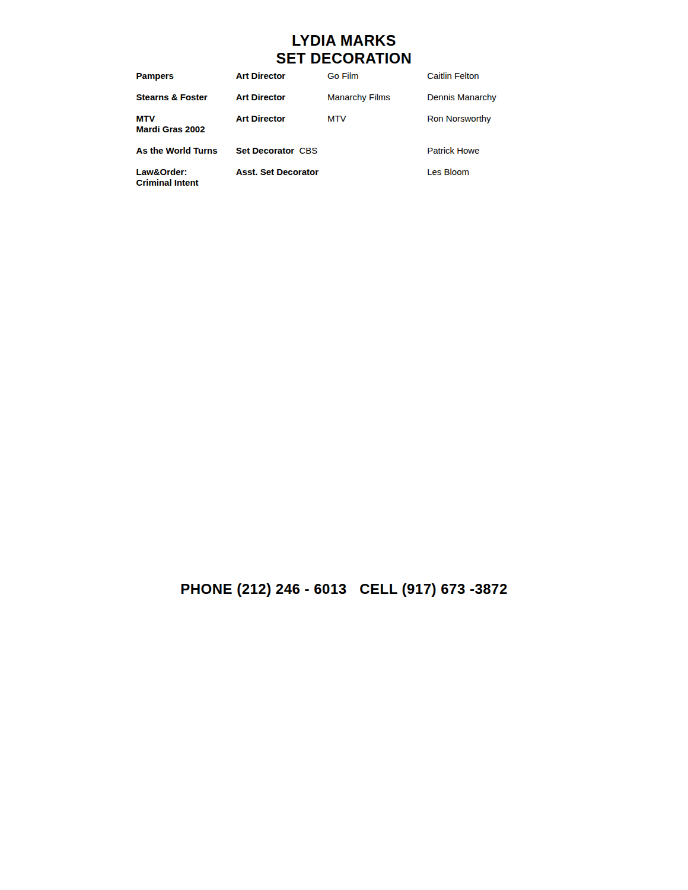LYDIA MARKS
SET DECORATION
| Pampers | Art Director | Go Film | Caitlin Felton |
| Stearns & Foster | Art Director | Manarchy Films | Dennis Manarchy |
| MTV | Art Director | MTV | Ron Norsworthy |
| Mardi Gras 2002 | | | |
| As the World Turns | Set Decorator CBS | Patrick Howe |
| Law&Order: | Asst. Set Decorator | Les Bloom |
| Criminal Intent | | | |
PHONE (212) 246 - 6013 CELL (917) 673 -3872